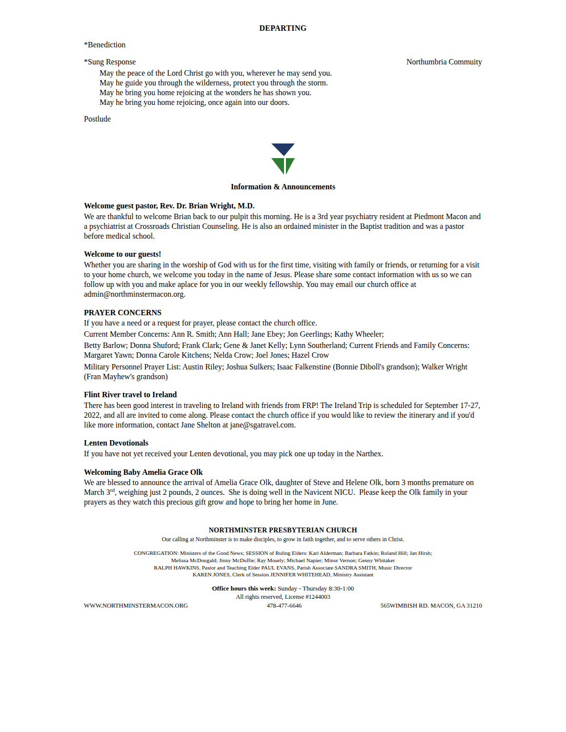DEPARTING
*Benediction
*Sung Response Northumbria Commuity
May the peace of the Lord Christ go with you, wherever he may send you.
May he guide you through the wilderness, protect you through the storm.
May he bring you home rejoicing at the wonders he has shown you.
May he bring you home rejoicing, once again into our doors.
Postlude
Information & Announcements
Welcome guest pastor, Rev. Dr. Brian Wright, M.D.
We are thankful to welcome Brian back to our pulpit this morning. He is a 3rd year psychiatry resident at Piedmont Macon and a psychiatrist at Crossroads Christian Counseling. He is also an ordained minister in the Baptist tradition and was a pastor before medical school.
Welcome to our guests!
Whether you are sharing in the worship of God with us for the first time, visiting with family or friends, or returning for a visit to your home church, we welcome you today in the name of Jesus. Please share some contact information with us so we can follow up with you and make aplace for you in our weekly fellowship. You may email our church office at admin@northminstermacon.org.
Prayer Concerns
If you have a need or a request for prayer, please contact the church office.
Current Member Concerns: Ann R. Smith; Ann Hall; Jane Ebey; Jon Geerlings; Kathy Wheeler;
Betty Barlow; Donna Shuford; Frank Clark; Gene & Janet Kelly; Lynn Southerland; Current Friends and Family Concerns: Margaret Yawn; Donna Carole Kitchens; Nelda Crow; Joel Jones; Hazel Crow
Military Personnel Prayer List: Austin Riley; Joshua Sulkers; Isaac Falkenstine (Bonnie Diboll's grandson); Walker Wright (Fran Mayhew's grandson)
Flint River travel to Ireland
There has been good interest in traveling to Ireland with friends from FRP! The Ireland Trip is scheduled for September 17-27, 2022, and all are invited to come along. Please contact the church office if you would like to review the itinerary and if you'd like more information, contact Jane Shelton at jane@sgatravel.com.
Lenten Devotionals
If you have not yet received your Lenten devotional, you may pick one up today in the Narthex.
Welcoming Baby Amelia Grace Olk
We are blessed to announce the arrival of Amelia Grace Olk, daughter of Steve and Helene Olk, born 3 months premature on March 3rd, weighing just 2 pounds, 2 ounces. She is doing well in the Navicent NICU. Please keep the Olk family in your prayers as they watch this precious gift grow and hope to bring her home in June.
NORTHMINSTER PRESBYTERIAN CHURCH
Our calling at Northminster is to make disciples, to grow in faith together, and to serve others in Christ.
CONGREGATION: Ministers of the Good News; SESSION of Ruling Elders: Kari Alderman; Barbara Fatkin; Roland Hill; Jan Hirsh;
Melissa McDougald; Jinny McDuffie; Ray Mosely; Michael Napier; Minor Vernon; Genny Whitaker
RALPH HAWKINS, Pastor and Teaching Elder PAUL EVANS, Parish Associate SANDRA SMITH, Music Director
KAREN JONES, Clerk of Session JENNIFER WHITEHEAD, Ministry Assistant
Office hours this week: Sunday - Thursday 8:30-1:00
All rights reserved, License #1244003
WWW.NORTHMINSTERMACON.ORG 478-477-6646 565WIMBISH RD. MACON, GA 31210